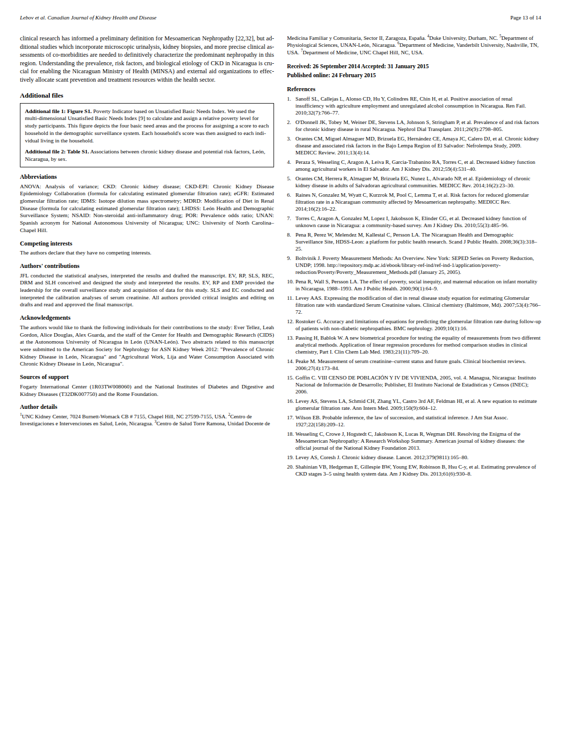Lebov et al. Canadian Journal of Kidney Health and Disease
Page 13 of 14
clinical research has informed a preliminary definition for Mesoamerican Nephropathy [22,32], but additional studies which incorporate microscopic urinalysis, kidney biopsies, and more precise clinical assessments of co-morbidities are needed to definitively characterize the predominant nephropathy in this region. Understanding the prevalence, risk factors, and biological etiology of CKD in Nicaragua is crucial for enabling the Nicaraguan Ministry of Health (MINSA) and external aid organizations to effectively allocate scant prevention and treatment resources within the health sector.
Additional files
Additional file 1: Figure S1. Poverty Indicator based on Unsatisfied Basic Needs Index. We used the multi-dimensional Unsatisfied Basic Needs Index [9] to calculate and assign a relative poverty level for study participants. This figure depicts the four basic need areas and the process for assigning a score to each household in the demographic surveillance system. Each household's score was then assigned to each individual living in the household.
Additional file 2: Table S1. Associations between chronic kidney disease and potential risk factors, León, Nicaragua, by sex.
Abbreviations
ANOVA: Analysis of variance; CKD: Chronic kidney disease; CKD-EPI: Chronic Kidney Disease Epidemiology Collaboration (formula for calculating estimated glomerular filtration rate); eGFR: Estimated glomerular filtration rate; IDMS: Isotope dilution mass spectrometry; MDRD: Modification of Diet in Renal Disease (formula for calculating estimated glomerular filtration rate); LHDSS: León Health and Demographic Surveillance System; NSAID: Non-steroidal anti-inflammatory drug; POR: Prevalence odds ratio; UNAN: Spanish acronym for National Autonomous University of Nicaragua; UNC: University of North Carolina–Chapel Hill.
Competing interests
The authors declare that they have no competing interests.
Authors' contributions
JFL conducted the statistical analyses, interpreted the results and drafted the manuscript. EV, RP, SLS, REC, DRM and SLH conceived and designed the study and interpreted the results. EV, RP and EMP provided the leadership for the overall surveillance study and acquisition of data for this study. SLS and EC conducted and interpreted the calibration analyses of serum creatinine. All authors provided critical insights and editing on drafts and read and approved the final manuscript.
Acknowledgements
The authors would like to thank the following individuals for their contributions to the study: Ever Tellez, Leah Gordon, Alice Douglas, Alex Guarda, and the staff of the Center for Health and Demographic Research (CIDS) at the Autonomous University of Nicaragua in León (UNAN-León). Two abstracts related to this manuscript were submitted to the American Society for Nephrology for ASN Kidney Week 2012: "Prevalence of Chronic Kidney Disease in León, Nicaragua" and "Agricultural Work, Lija and Water Consumption Associated with Chronic Kidney Disease in León, Nicaragua".
Sources of support
Fogarty International Center (1R03TW008060) and the National Institutes of Diabetes and Digestive and Kidney Diseases (T32DK007750) and the Rome Foundation.
Author details
1UNC Kidney Center, 7024 Burnett-Womack CB # 7155, Chapel Hill, NC 27599-7155, USA. 2Centro de Investigaciones e Intervenciones en Salud, León, Nicaragua. 3Centro de Salud Torre Ramona, Unidad Docente de
Medicina Familiar y Comunitaria, Sector II, Zaragoza, España. 4Duke University, Durham, NC. 5Department of Physiological Sciences, UNAN-León, Nicaragua. 6Department of Medicine, Vanderbilt University, Nashville, TN, USA. 7Department of Medicine, UNC Chapel Hill, NC, USA.
Received: 26 September 2014 Accepted: 31 January 2015
Published online: 24 February 2015
References
Sanoff SL, Callejas L, Alonso CD, Hu Y, Colindres RE, Chin H, et al. Positive association of renal insufficiency with agriculture employment and unregulated alcohol consumption in Nicaragua. Ren Fail. 2010;32(7):766–77.
O'Donnell JK, Tobey M, Weiner DE, Stevens LA, Johnson S, Stringham P, et al. Prevalence of and risk factors for chronic kidney disease in rural Nicaragua. Nephrol Dial Transplant. 2011;26(9):2798–805.
Orantes CM, Miguel Almaguer MD, Brizuela EG, Hernández CE, Amaya JC, Calero DJ, et al. Chronic kidney disease and associated risk factors in the Bajo Lempa Region of El Salvador: Nefrolempa Study, 2009. MEDICC Review. 2011;13(4):14.
Peraza S, Wesseling C, Aragon A, Leiva R, Garcia-Trabanino RA, Torres C, et al. Decreased kidney function among agricultural workers in El Salvador. Am J Kidney Dis. 2012;59(4):531–40.
Orantes CM, Herrera R, Almaguer M, Brizuela EG, Nunez L, Alvarado NP, et al. Epidemiology of chronic kidney disease in adults of Salvadoran agricultural communities. MEDICC Rev. 2014;16(2):23–30.
Raines N, Gonzalez M, Wyatt C, Kurzrok M, Pool C, Lemma T, et al. Risk factors for reduced glomerular filtration rate in a Nicaraguan community affected by Mesoamerican nephropathy. MEDICC Rev. 2014;16(2):16–22.
Torres C, Aragon A, Gonzalez M, Lopez I, Jakobsson K, Elinder CG, et al. Decreased kidney function of unknown cause in Nicaragua: a community-based survey. Am J Kidney Dis. 2010;55(3):485–96.
Pena R, Perez W, Melendez M, Kallestal C, Persson LA. The Nicaraguan Health and Demographic Surveillance Site, HDSS-Leon: a platform for public health research. Scand J Public Health. 2008;36(3):318–25.
Boltvinik J. Poverty Measurement Methods: An Overview. New York: SEPED Series on Poverty Reduction, UNDP; 1998. http://repository.mdp.ac.id/ebook/library-ref-ind/ref-ind-1/application/poverty-reduction/Poverty/Poverty_Measurement_Methods.pdf (January 25, 2005).
Pena R, Wall S, Persson LA. The effect of poverty, social inequity, and maternal education on infant mortality in Nicaragua, 1988–1993. Am J Public Health. 2000;90(1):64–9.
Levey AAS. Expressing the modification of diet in renal disease study equation for estimating Glomerular filtration rate with standardized Serum Creatinine values. Clinical chemistry (Baltimore, Md). 2007;53(4):766–72.
Rostoker G. Accuracy and limitations of equations for predicting the glomerular filtration rate during follow-up of patients with non-diabetic nephropathies. BMC nephrology. 2009;10(1):16.
Passing H, Bablok W. A new biometrical procedure for testing the equality of measurements from two different analytical methods. Application of linear regression procedures for method comparison studies in clinical chemistry, Part I. Clin Chem Lab Med. 1983;21(11):709–20.
Peake M. Measurement of serum creatinine–current status and future goals. Clinical biochemist reviews. 2006;27(4):173–84.
Goffin C. VIII CENSO DE POBLACIÓN Y IV DE VIVIENDA, 2005, vol. 4. Managua, Nicaragua: Instituto Nacional de Información de Desarrollo; Publisher, El Instituto Nacional de Estadísticas y Censos (INEC); 2006.
Levey AS, Stevens LA, Schmid CH, Zhang YL, Castro 3rd AF, Feldman HI, et al. A new equation to estimate glomerular filtration rate. Ann Intern Med. 2009;150(9):604–12.
Wilson EB. Probable inference, the law of succession, and statistical inference. J Am Stat Assoc. 1927;22(158):209–12.
Wesseling C, Crowe J, Hogstedt C, Jakobsson K, Lucas R, Wegman DH. Resolving the Enigma of the Mesoamerican Nephropathy: A Research Workshop Summary. American journal of kidney diseases: the official journal of the National Kidney Foundation 2013.
Levey AS, Coresh J. Chronic kidney disease. Lancet. 2012;379(9811):165–80.
Shahinian VB, Hedgeman E, Gillespie BW, Young EW, Robinson B, Hsu C-y, et al. Estimating prevalence of CKD stages 3–5 using health system data. Am J Kidney Dis. 2013;61(6):930–8.